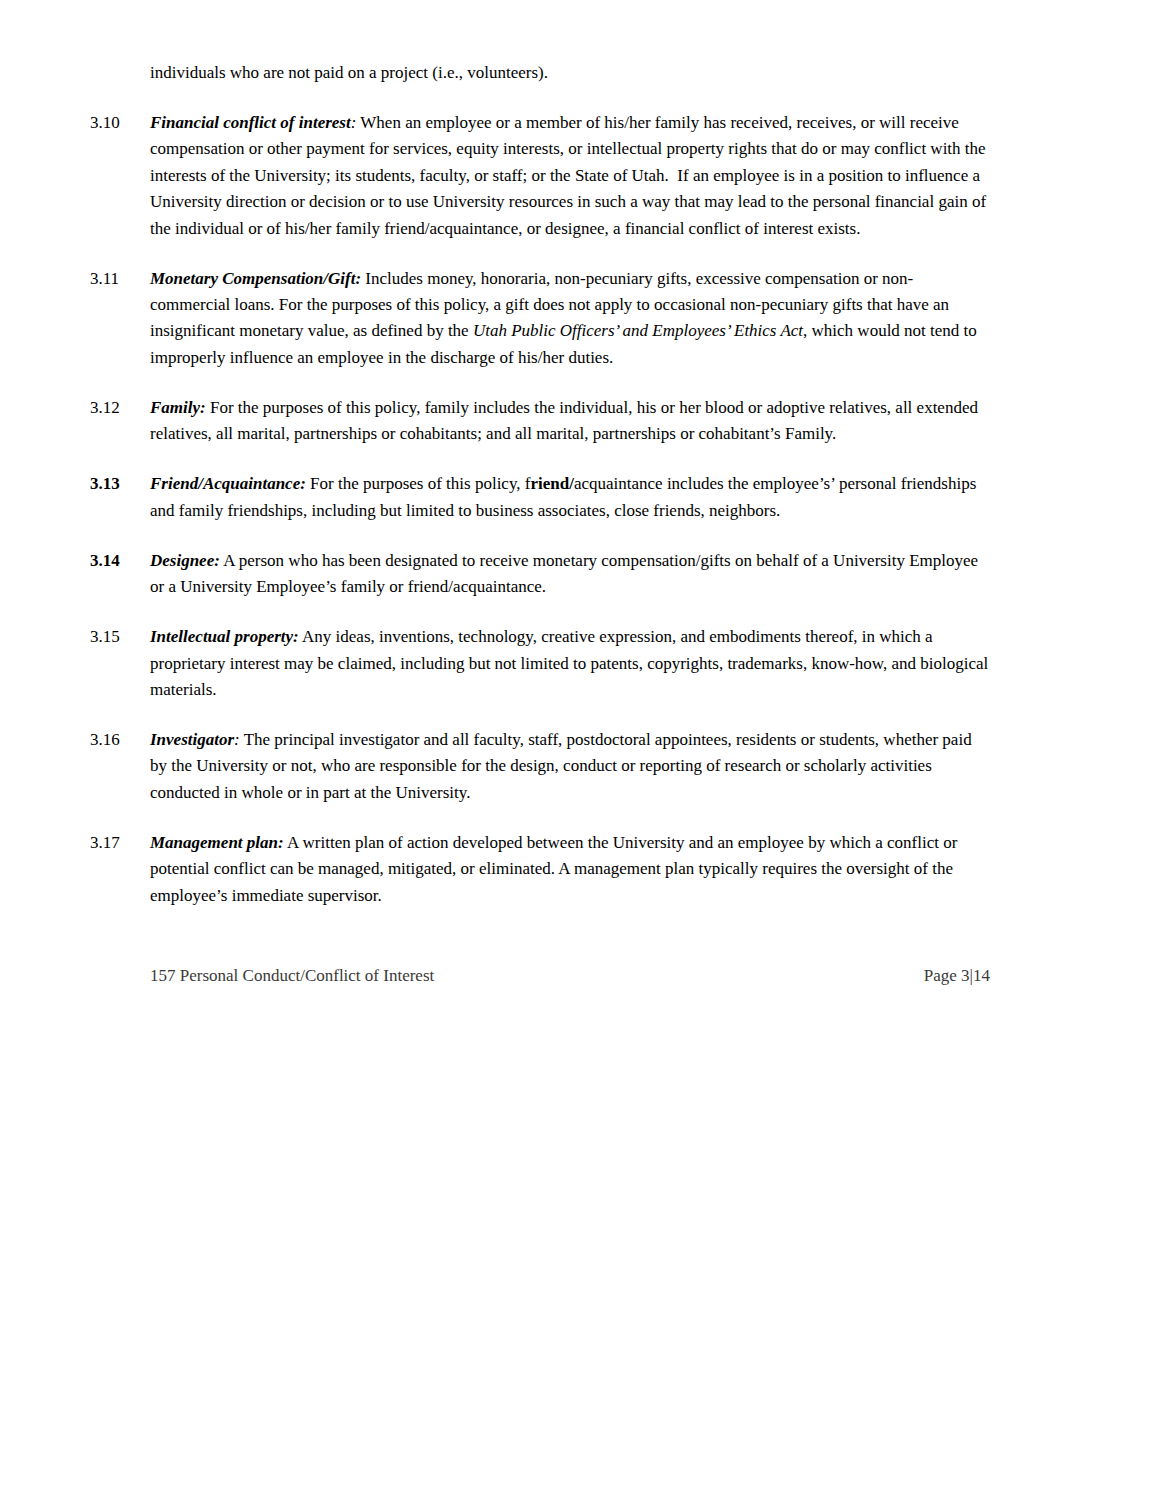individuals who are not paid on a project (i.e., volunteers).
3.10 Financial conflict of interest: When an employee or a member of his/her family has received, receives, or will receive compensation or other payment for services, equity interests, or intellectual property rights that do or may conflict with the interests of the University; its students, faculty, or staff; or the State of Utah. If an employee is in a position to influence a University direction or decision or to use University resources in such a way that may lead to the personal financial gain of the individual or of his/her family friend/acquaintance, or designee, a financial conflict of interest exists.
3.11 Monetary Compensation/Gift: Includes money, honoraria, non-pecuniary gifts, excessive compensation or non-commercial loans. For the purposes of this policy, a gift does not apply to occasional non-pecuniary gifts that have an insignificant monetary value, as defined by the Utah Public Officers’ and Employees’ Ethics Act, which would not tend to improperly influence an employee in the discharge of his/her duties.
3.12 Family: For the purposes of this policy, family includes the individual, his or her blood or adoptive relatives, all extended relatives, all marital, partnerships or cohabitants; and all marital, partnerships or cohabitant’s Family.
3.13 Friend/Acquaintance: For the purposes of this policy, friend/acquaintance includes the employee’s’ personal friendships and family friendships, including but limited to business associates, close friends, neighbors.
3.14 Designee: A person who has been designated to receive monetary compensation/gifts on behalf of a University Employee or a University Employee’s family or friend/acquaintance.
3.15 Intellectual property: Any ideas, inventions, technology, creative expression, and embodiments thereof, in which a proprietary interest may be claimed, including but not limited to patents, copyrights, trademarks, know-how, and biological materials.
3.16 Investigator: The principal investigator and all faculty, staff, postdoctoral appointees, residents or students, whether paid by the University or not, who are responsible for the design, conduct or reporting of research or scholarly activities conducted in whole or in part at the University.
3.17 Management plan: A written plan of action developed between the University and an employee by which a conflict or potential conflict can be managed, mitigated, or eliminated. A management plan typically requires the oversight of the employee’s immediate supervisor.
157 Personal Conduct/Conflict of Interest Page 3|14